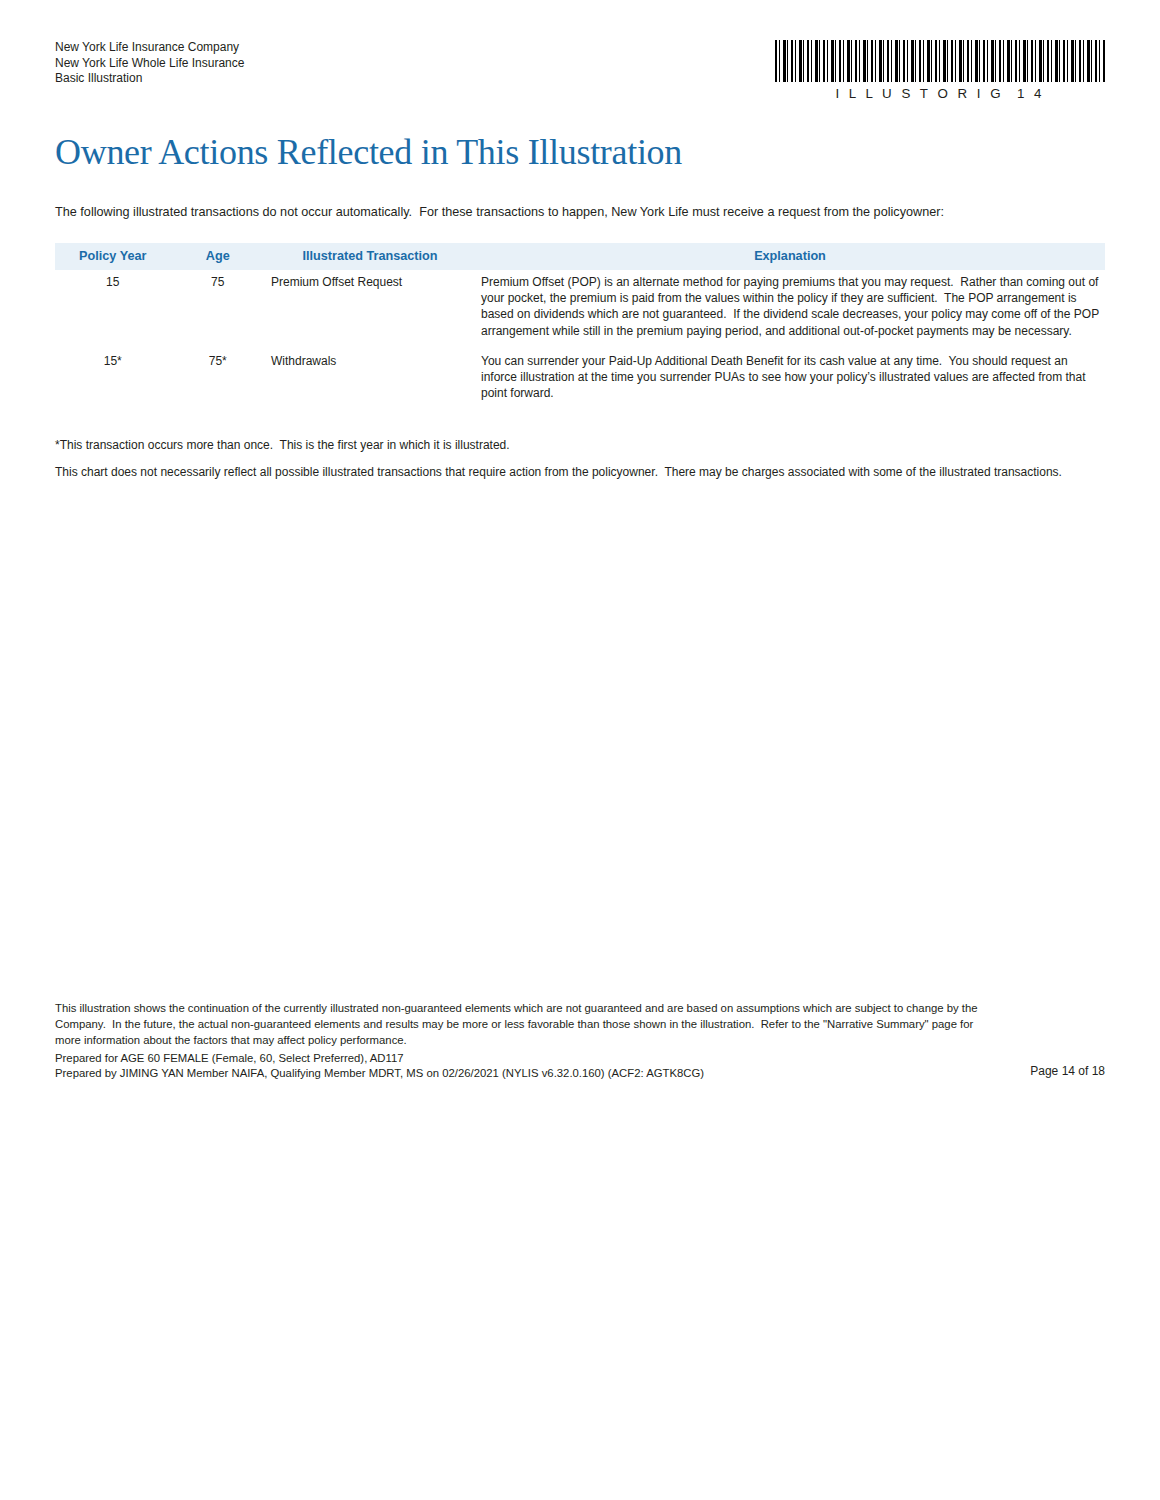New York Life Insurance Company
New York Life Whole Life Insurance
Basic Illustration
I L L U S T O R I G 1 4
Owner Actions Reflected in This Illustration
The following illustrated transactions do not occur automatically. For these transactions to happen, New York Life must receive a request from the policyowner:
| Policy Year | Age | Illustrated Transaction | Explanation |
| --- | --- | --- | --- |
| 15 | 75 | Premium Offset Request | Premium Offset (POP) is an alternate method for paying premiums that you may request. Rather than coming out of your pocket, the premium is paid from the values within the policy if they are sufficient. The POP arrangement is based on dividends which are not guaranteed. If the dividend scale decreases, your policy may come off of the POP arrangement while still in the premium paying period, and additional out-of-pocket payments may be necessary. |
| 15* | 75* | Withdrawals | You can surrender your Paid-Up Additional Death Benefit for its cash value at any time. You should request an inforce illustration at the time you surrender PUAs to see how your policy’s illustrated values are affected from that point forward. |
*This transaction occurs more than once. This is the first year in which it is illustrated.
This chart does not necessarily reflect all possible illustrated transactions that require action from the policyowner. There may be charges associated with some of the illustrated transactions.
This illustration shows the continuation of the currently illustrated non-guaranteed elements which are not guaranteed and are based on assumptions which are subject to change by the Company. In the future, the actual non-guaranteed elements and results may be more or less favorable than those shown in the illustration. Refer to the "Narrative Summary" page for more information about the factors that may affect policy performance.
Prepared for AGE 60 FEMALE (Female, 60, Select Preferred), AD117
Prepared by JIMING YAN Member NAIFA, Qualifying Member MDRT, MS on 02/26/2021 (NYLIS v6.32.0.160) (ACF2: AGTK8CG)
Page 14 of 18